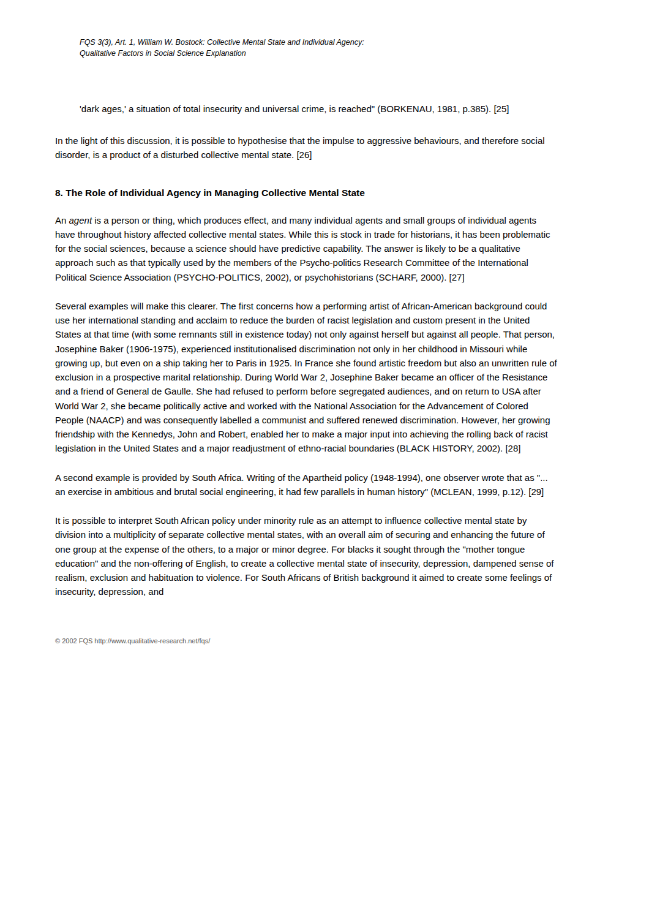FQS 3(3), Art. 1, William W. Bostock: Collective Mental State and Individual Agency:
Qualitative Factors in Social Science Explanation
'dark ages,' a situation of total insecurity and universal crime, is reached" (BORKENAU, 1981, p.385). [25]
In the light of this discussion, it is possible to hypothesise that the impulse to aggressive behaviours, and therefore social disorder, is a product of a disturbed collective mental state. [26]
8. The Role of Individual Agency in Managing Collective Mental State
An agent is a person or thing, which produces effect, and many individual agents and small groups of individual agents have throughout history affected collective mental states. While this is stock in trade for historians, it has been problematic for the social sciences, because a science should have predictive capability. The answer is likely to be a qualitative approach such as that typically used by the members of the Psycho-politics Research Committee of the International Political Science Association (PSYCHO-POLITICS, 2002), or psychohistorians (SCHARF, 2000). [27]
Several examples will make this clearer. The first concerns how a performing artist of African-American background could use her international standing and acclaim to reduce the burden of racist legislation and custom present in the United States at that time (with some remnants still in existence today) not only against herself but against all people. That person, Josephine Baker (1906-1975), experienced institutionalised discrimination not only in her childhood in Missouri while growing up, but even on a ship taking her to Paris in 1925. In France she found artistic freedom but also an unwritten rule of exclusion in a prospective marital relationship. During World War 2, Josephine Baker became an officer of the Resistance and a friend of General de Gaulle. She had refused to perform before segregated audiences, and on return to USA after World War 2, she became politically active and worked with the National Association for the Advancement of Colored People (NAACP) and was consequently labelled a communist and suffered renewed discrimination. However, her growing friendship with the Kennedys, John and Robert, enabled her to make a major input into achieving the rolling back of racist legislation in the United States and a major readjustment of ethno-racial boundaries (BLACK HISTORY, 2002). [28]
A second example is provided by South Africa. Writing of the Apartheid policy (1948-1994), one observer wrote that as "... an exercise in ambitious and brutal social engineering, it had few parallels in human history" (MCLEAN, 1999, p.12). [29]
It is possible to interpret South African policy under minority rule as an attempt to influence collective mental state by division into a multiplicity of separate collective mental states, with an overall aim of securing and enhancing the future of one group at the expense of the others, to a major or minor degree. For blacks it sought through the "mother tongue education" and the non-offering of English, to create a collective mental state of insecurity, depression, dampened sense of realism, exclusion and habituation to violence. For South Africans of British background it aimed to create some feelings of insecurity, depression, and
© 2002 FQS http://www.qualitative-research.net/fqs/